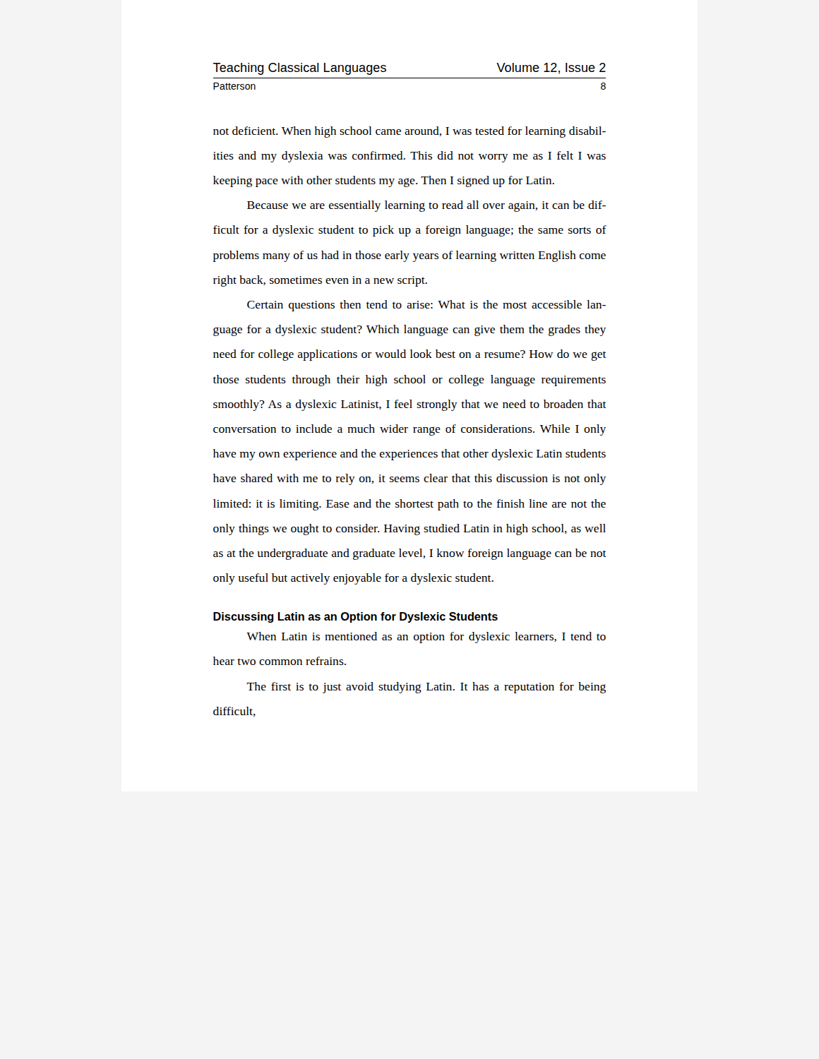Teaching Classical Languages Volume 12, Issue 2
Patterson 8
not deficient. When high school came around, I was tested for learning disabilities and my dyslexia was confirmed. This did not worry me as I felt I was keeping pace with other students my age. Then I signed up for Latin.
Because we are essentially learning to read all over again, it can be difficult for a dyslexic student to pick up a foreign language; the same sorts of problems many of us had in those early years of learning written English come right back, sometimes even in a new script.
Certain questions then tend to arise: What is the most accessible language for a dyslexic student? Which language can give them the grades they need for college applications or would look best on a resume? How do we get those students through their high school or college language requirements smoothly? As a dyslexic Latinist, I feel strongly that we need to broaden that conversation to include a much wider range of considerations. While I only have my own experience and the experiences that other dyslexic Latin students have shared with me to rely on, it seems clear that this discussion is not only limited: it is limiting. Ease and the shortest path to the finish line are not the only things we ought to consider. Having studied Latin in high school, as well as at the undergraduate and graduate level, I know foreign language can be not only useful but actively enjoyable for a dyslexic student.
Discussing Latin as an Option for Dyslexic Students
When Latin is mentioned as an option for dyslexic learners, I tend to hear two common refrains.
The first is to just avoid studying Latin. It has a reputation for being difficult,